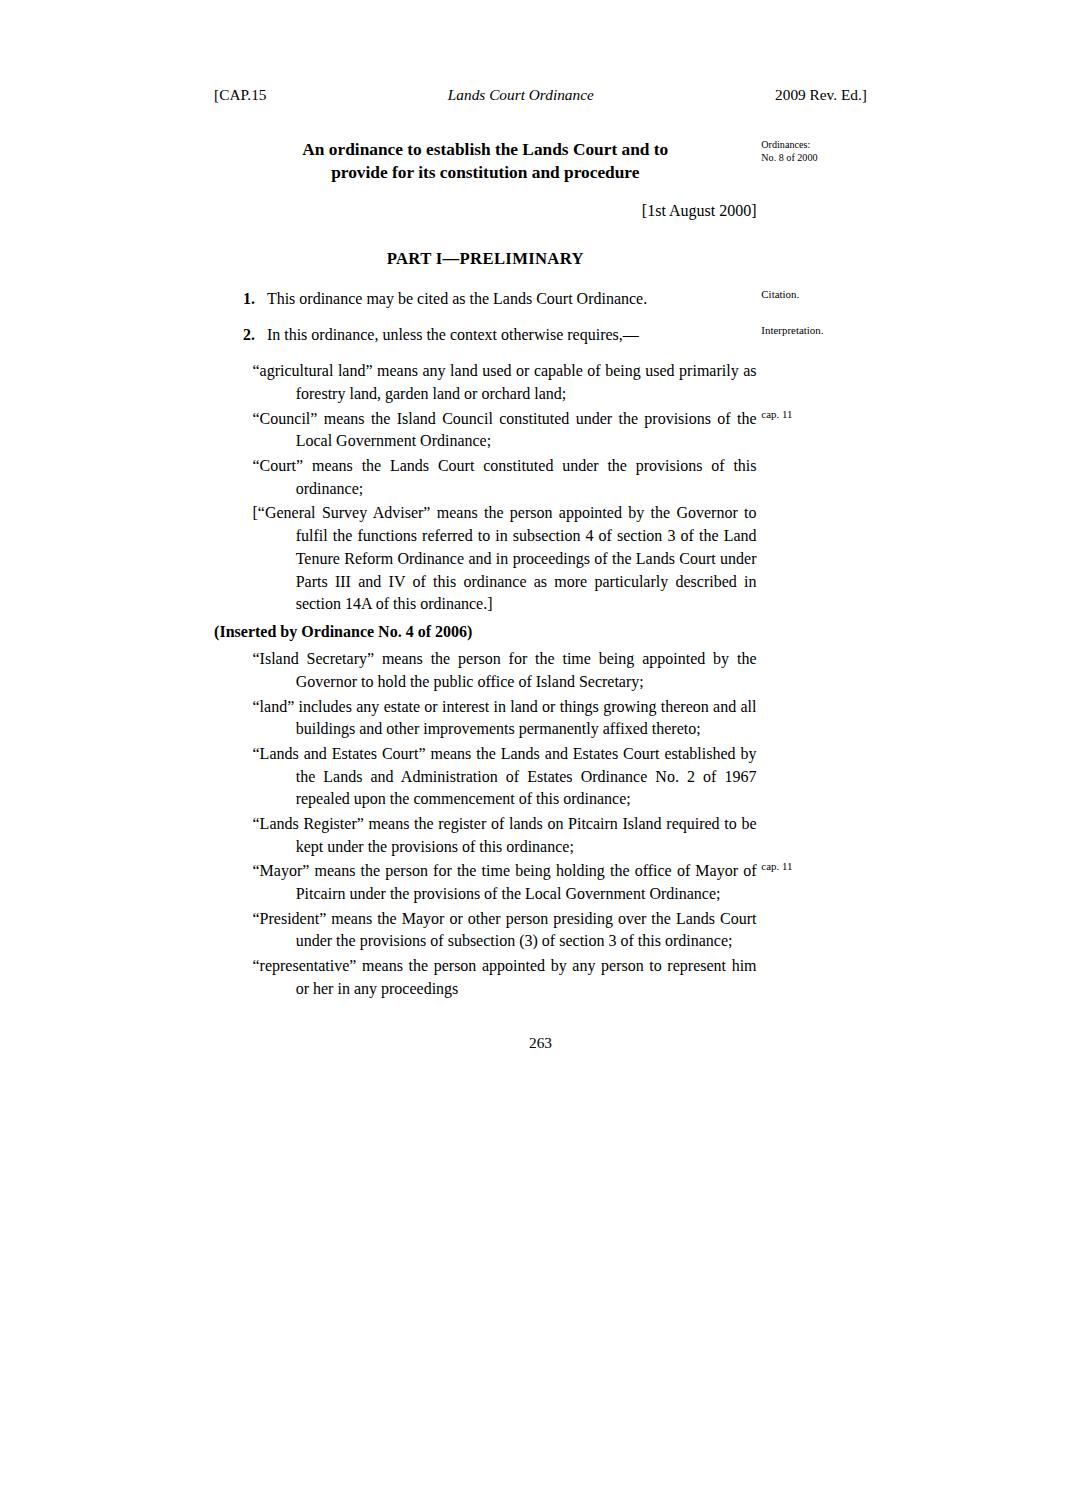[CAP.15
Lands Court Ordinance
2009 Rev. Ed.]
Ordinances:
No. 8 of 2000
An ordinance to establish the Lands Court and to
provide for its constitution and procedure
[1st August 2000]
PART I—PRELIMINARY
Citation.
1. This ordinance may be cited as the Lands Court Ordinance.
Interpretation.
2. In this ordinance, unless the context otherwise requires,—
“agricultural land” means any land used or capable of being used primarily as forestry land, garden land or orchard land;
cap. 11
“Council” means the Island Council constituted under the provisions of the Local Government Ordinance;
“Court” means the Lands Court constituted under the provisions of this ordinance;
[“General Survey Adviser” means the person appointed by the Governor to fulfil the functions referred to in subsection 4 of section 3 of the Land Tenure Reform Ordinance and in proceedings of the Lands Court under Parts III and IV of this ordinance as more particularly described in section 14A of this ordinance.]
(Inserted by Ordinance No. 4 of 2006)
“Island Secretary” means the person for the time being appointed by the Governor to hold the public office of Island Secretary;
“land” includes any estate or interest in land or things growing thereon and all buildings and other improvements permanently affixed thereto;
“Lands and Estates Court” means the Lands and Estates Court established by the Lands and Administration of Estates Ordinance No. 2 of 1967 repealed upon the commencement of this ordinance;
“Lands Register” means the register of lands on Pitcairn Island required to be kept under the provisions of this ordinance;
cap. 11
“Mayor” means the person for the time being holding the office of Mayor of Pitcairn under the provisions of the Local Government Ordinance;
“President” means the Mayor or other person presiding over the Lands Court under the provisions of subsection (3) of section 3 of this ordinance;
“representative” means the person appointed by any person to represent him or her in any proceedings
263